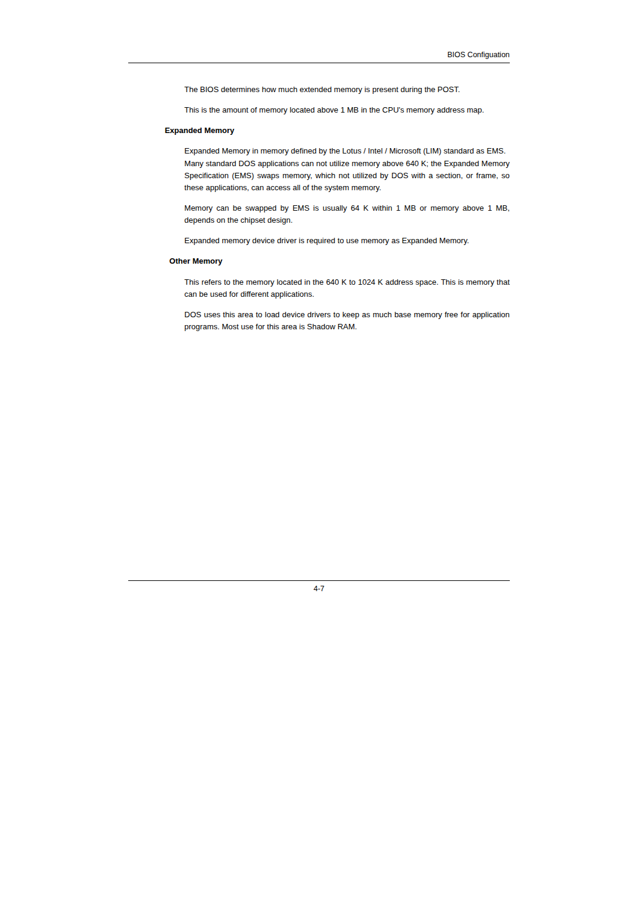BIOS Configuation
The BIOS determines how much extended memory is present during the POST.
This is the amount of memory located above 1 MB in the CPU's memory address map.
Expanded Memory
Expanded Memory in memory defined by the Lotus / Intel / Microsoft (LIM) standard as EMS.
Many standard DOS applications can not utilize memory above 640 K; the Expanded Memory Specification (EMS) swaps memory, which not utilized by DOS with a section, or frame, so these applications, can access all of the system memory.
Memory can be swapped by EMS is usually 64 K within 1 MB or memory above 1 MB, depends on the chipset design.
Expanded memory device driver is required to use memory as Expanded Memory.
Other Memory
This refers to the memory located in the 640 K to 1024 K address space. This is memory that can be used for different applications.
DOS uses this area to load device drivers to keep as much base memory free for application programs. Most use for this area is Shadow RAM.
4-7